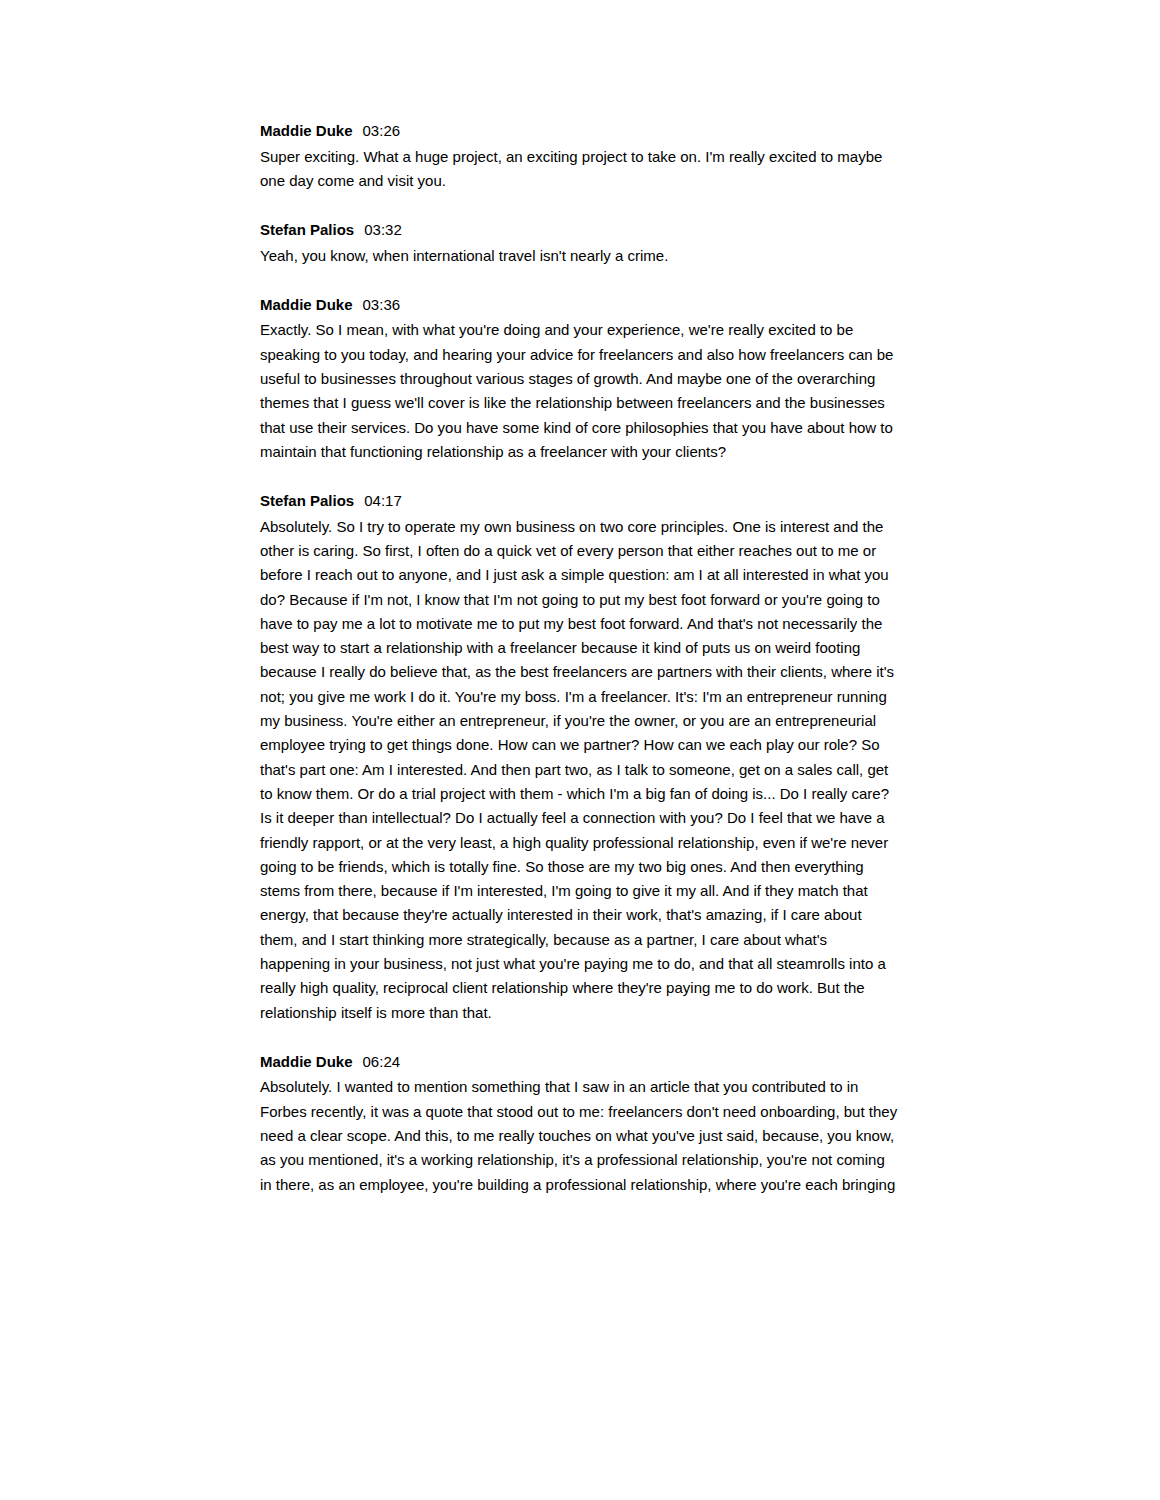Maddie Duke 03:26
Super exciting. What a huge project, an exciting project to take on. I'm really excited to maybe one day come and visit you.
Stefan Palios 03:32
Yeah, you know, when international travel isn't nearly a crime.
Maddie Duke 03:36
Exactly. So I mean, with what you're doing and your experience, we're really excited to be speaking to you today, and hearing your advice for freelancers and also how freelancers can be useful to businesses throughout various stages of growth. And maybe one of the overarching themes that I guess we'll cover is like the relationship between freelancers and the businesses that use their services. Do you have some kind of core philosophies that you have about how to maintain that functioning relationship as a freelancer with your clients?
Stefan Palios 04:17
Absolutely. So I try to operate my own business on two core principles. One is interest and the other is caring. So first, I often do a quick vet of every person that either reaches out to me or before I reach out to anyone, and I just ask a simple question: am I at all interested in what you do? Because if I'm not, I know that I'm not going to put my best foot forward or you're going to have to pay me a lot to motivate me to put my best foot forward. And that's not necessarily the best way to start a relationship with a freelancer because it kind of puts us on weird footing because I really do believe that, as the best freelancers are partners with their clients, where it's not; you give me work I do it. You're my boss. I'm a freelancer. It's: I'm an entrepreneur running my business. You're either an entrepreneur, if you're the owner, or you are an entrepreneurial employee trying to get things done. How can we partner? How can we each play our role? So that's part one: Am I interested. And then part two, as I talk to someone, get on a sales call, get to know them. Or do a trial project with them - which I'm a big fan of doing is... Do I really care? Is it deeper than intellectual? Do I actually feel a connection with you? Do I feel that we have a friendly rapport, or at the very least, a high quality professional relationship, even if we're never going to be friends, which is totally fine. So those are my two big ones. And then everything stems from there, because if I'm interested, I'm going to give it my all. And if they match that energy, that because they're actually interested in their work, that's amazing, if I care about them, and I start thinking more strategically, because as a partner, I care about what's happening in your business, not just what you're paying me to do, and that all steamrolls into a really high quality, reciprocal client relationship where they're paying me to do work. But the relationship itself is more than that.
Maddie Duke 06:24
Absolutely. I wanted to mention something that I saw in an article that you contributed to in Forbes recently, it was a quote that stood out to me: freelancers don't need onboarding, but they need a clear scope. And this, to me really touches on what you've just said, because, you know, as you mentioned, it's a working relationship, it's a professional relationship, you're not coming in there, as an employee, you're building a professional relationship, where you're each bringing